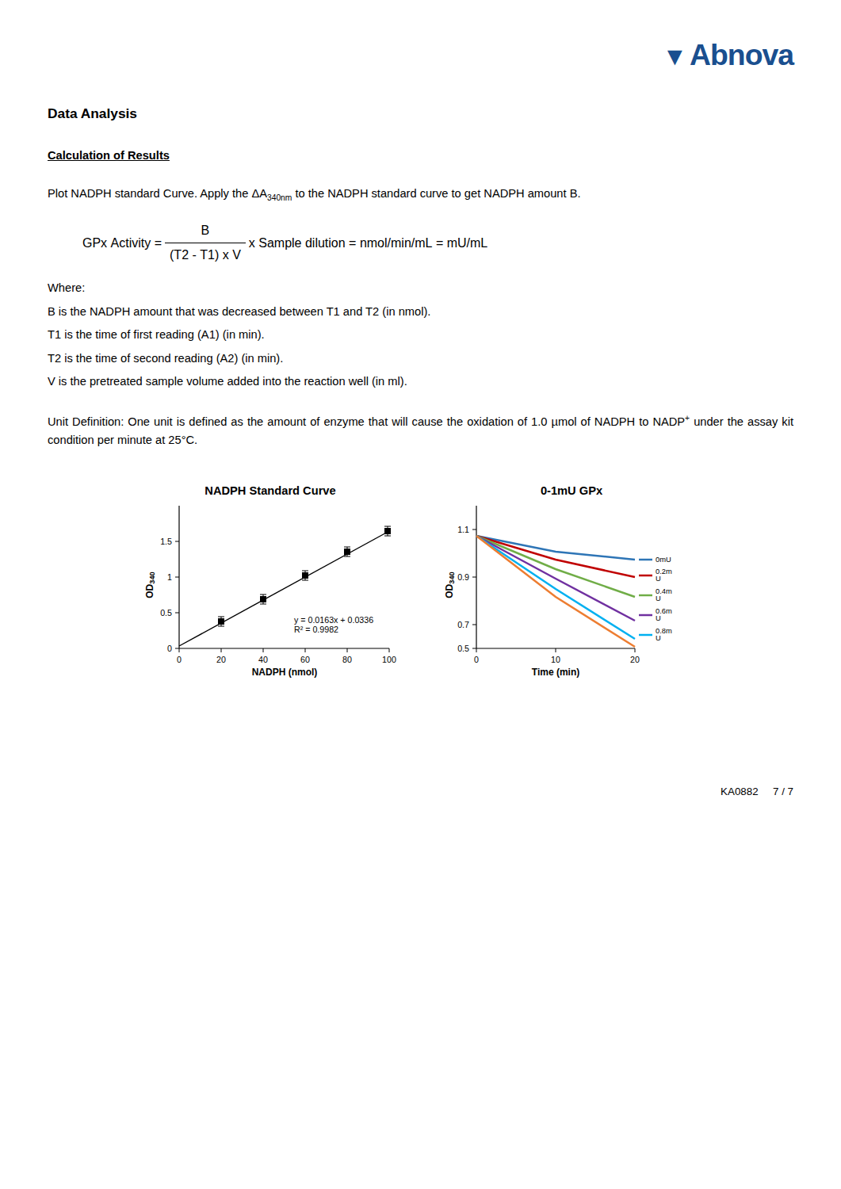▼Abnova
Data Analysis
Calculation of Results
Plot NADPH standard Curve. Apply the ΔA340nm to the NADPH standard curve to get NADPH amount B.
| GPx Activity = | B | x Sample dilution = nmol/min/mL = mU/mL |
| (T2 - T1) x V |
Where:
B is the NADPH amount that was decreased between T1 and T2 (in nmol).
T1 is the time of first reading (A1) (in min).
T2 is the time of second reading (A2) (in min).
V is the pretreated sample volume added into the reaction well (in ml).
Unit Definition: One unit is defined as the amount of enzyme that will cause the oxidation of 1.0 µmol of NADPH to NADP+ under the assay kit condition per minute at 25°C.
NADPH Standard Curve 0 0.5 1 1.5 0 20 40 60 80 100 OD340 NADPH (nmol) y = 0.0163x + 0.0336 R² = 0.9982
0-1mU GPx 0.5 0.7 0.9 1.1 0 10 20 OD340 Time (min) 0mU 0.2m U 0.4m U 0.6m U 0.8m U
KA0882 7 / 7